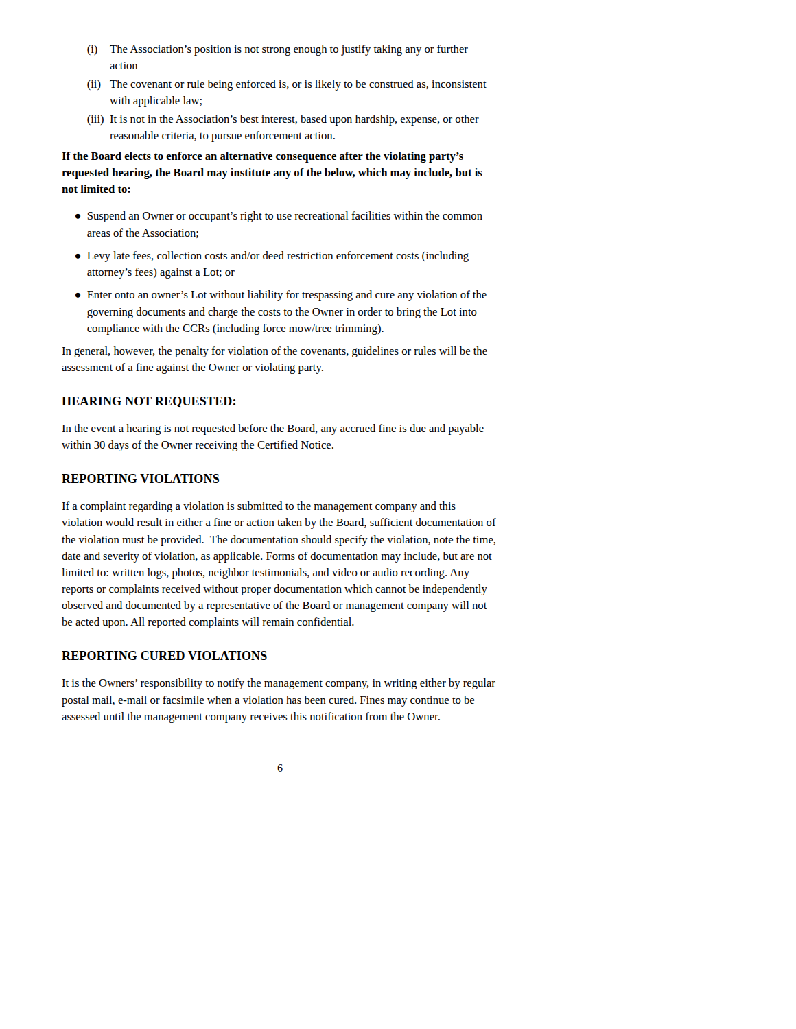(i) The Association’s position is not strong enough to justify taking any or further action
(ii) The covenant or rule being enforced is, or is likely to be construed as, inconsistent with applicable law;
(iii) It is not in the Association’s best interest, based upon hardship, expense, or other reasonable criteria, to pursue enforcement action.
If the Board elects to enforce an alternative consequence after the violating party’s requested hearing, the Board may institute any of the below, which may include, but is not limited to:
●Suspend an Owner or occupant’s right to use recreational facilities within the common areas of the Association;
●Levy late fees, collection costs and/or deed restriction enforcement costs (including attorney’s fees) against a Lot; or
●Enter onto an owner’s Lot without liability for trespassing and cure any violation of the governing documents and charge the costs to the Owner in order to bring the Lot into compliance with the CCRs (including force mow/tree trimming).
In general, however, the penalty for violation of the covenants, guidelines or rules will be the assessment of a fine against the Owner or violating party.
HEARING NOT REQUESTED:
In the event a hearing is not requested before the Board, any accrued fine is due and payable within 30 days of the Owner receiving the Certified Notice.
REPORTING VIOLATIONS
If a complaint regarding a violation is submitted to the management company and this violation would result in either a fine or action taken by the Board, sufficient documentation of the violation must be provided. The documentation should specify the violation, note the time, date and severity of violation, as applicable. Forms of documentation may include, but are not limited to: written logs, photos, neighbor testimonials, and video or audio recording. Any reports or complaints received without proper documentation which cannot be independently observed and documented by a representative of the Board or management company will not be acted upon. All reported complaints will remain confidential.
REPORTING CURED VIOLATIONS
It is the Owners’ responsibility to notify the management company, in writing either by regular postal mail, e-mail or facsimile when a violation has been cured. Fines may continue to be assessed until the management company receives this notification from the Owner.
6